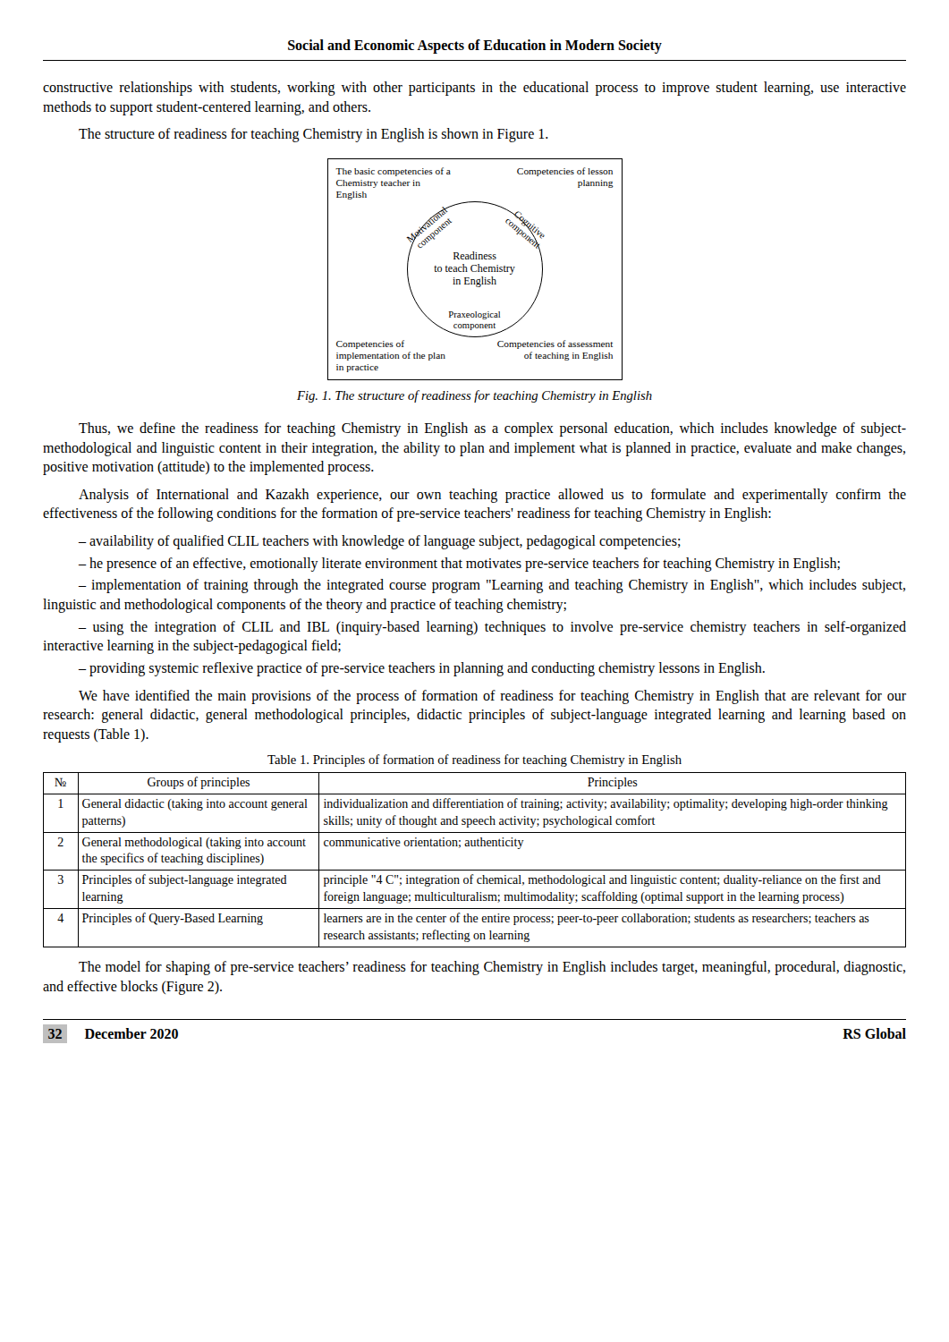Social and Economic Aspects of Education in Modern Society
constructive relationships with students, working with other participants in the educational process to improve student learning, use interactive methods to support student-centered learning, and others.
The structure of readiness for teaching Chemistry in English is shown in Figure 1.
The basic competencies of a Chemistry teacher in English
Competencies of lesson planning
Readiness
to teach Chemistry
in English Motivational
component Cognitive
component Praxeological
component
Competencies of implementation of the plan in practice
Competencies of assessment of teaching in English
Fig. 1. The structure of readiness for teaching Chemistry in English
Thus, we define the readiness for teaching Chemistry in English as a complex personal education, which includes knowledge of subject-methodological and linguistic content in their integration, the ability to plan and implement what is planned in practice, evaluate and make changes, positive motivation (attitude) to the implemented process.
Analysis of International and Kazakh experience, our own teaching practice allowed us to formulate and experimentally confirm the effectiveness of the following conditions for the formation of pre-service teachers' readiness for teaching Chemistry in English:
availability of qualified CLIL teachers with knowledge of language subject, pedagogical competencies;
he presence of an effective, emotionally literate environment that motivates pre-service teachers for teaching Chemistry in English;
implementation of training through the integrated course program "Learning and teaching Chemistry in English", which includes subject, linguistic and methodological components of the theory and practice of teaching chemistry;
using the integration of CLIL and IBL (inquiry-based learning) techniques to involve pre-service chemistry teachers in self-organized interactive learning in the subject-pedagogical field;
providing systemic reflexive practice of pre-service teachers in planning and conducting chemistry lessons in English.
We have identified the main provisions of the process of formation of readiness for teaching Chemistry in English that are relevant for our research: general didactic, general methodological principles, didactic principles of subject-language integrated learning and learning based on requests (Table 1).
Table 1. Principles of formation of readiness for teaching Chemistry in English
| № | Groups of principles | Principles |
| --- | --- | --- |
| 1 | General didactic (taking into account general patterns) | individualization and differentiation of training; activity; availability; optimality; developing high-order thinking skills; unity of thought and speech activity; psychological comfort |
| 2 | General methodological (taking into account the specifics of teaching disciplines) | communicative orientation; authenticity |
| 3 | Principles of subject-language integrated learning | principle "4 C"; integration of chemical, methodological and linguistic content; duality-reliance on the first and foreign language; multiculturalism; multimodality; scaffolding (optimal support in the learning process) |
| 4 | Principles of Query-Based Learning | learners are in the center of the entire process; peer-to-peer collaboration; students as researchers; teachers as research assistants; reflecting on learning |
The model for shaping of pre-service teachers’ readiness for teaching Chemistry in English includes target, meaningful, procedural, diagnostic, and effective blocks (Figure 2).
32 December 2020 RS Global